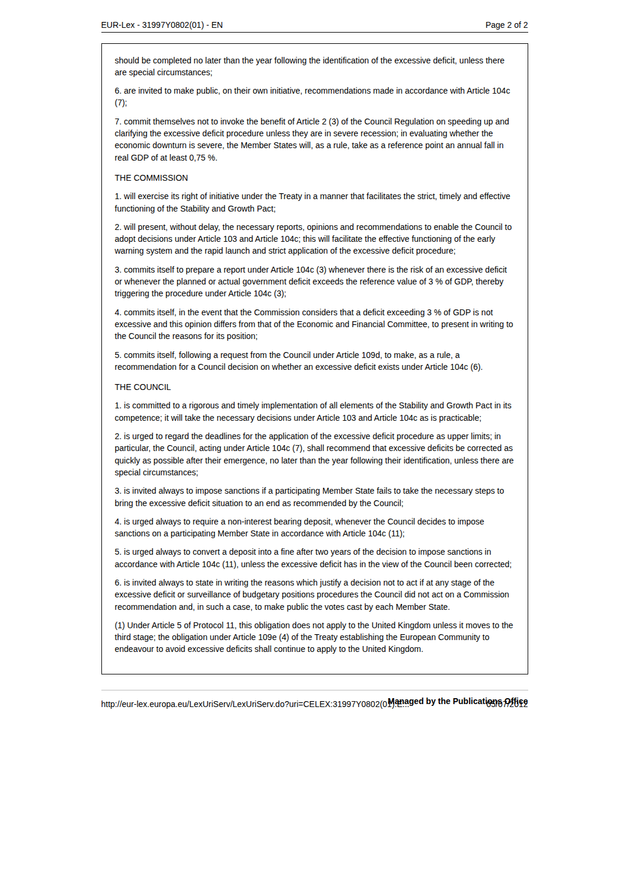EUR-Lex - 31997Y0802(01) - EN
Page 2 of 2
should be completed no later than the year following the identification of the excessive deficit, unless there are special circumstances;
6. are invited to make public, on their own initiative, recommendations made in accordance with Article 104c (7);
7. commit themselves not to invoke the benefit of Article 2 (3) of the Council Regulation on speeding up and clarifying the excessive deficit procedure unless they are in severe recession; in evaluating whether the economic downturn is severe, the Member States will, as a rule, take as a reference point an annual fall in real GDP of at least 0,75 %.
THE COMMISSION
1. will exercise its right of initiative under the Treaty in a manner that facilitates the strict, timely and effective functioning of the Stability and Growth Pact;
2. will present, without delay, the necessary reports, opinions and recommendations to enable the Council to adopt decisions under Article 103 and Article 104c; this will facilitate the effective functioning of the early warning system and the rapid launch and strict application of the excessive deficit procedure;
3. commits itself to prepare a report under Article 104c (3) whenever there is the risk of an excessive deficit or whenever the planned or actual government deficit exceeds the reference value of 3 % of GDP, thereby triggering the procedure under Article 104c (3);
4. commits itself, in the event that the Commission considers that a deficit exceeding 3 % of GDP is not excessive and this opinion differs from that of the Economic and Financial Committee, to present in writing to the Council the reasons for its position;
5. commits itself, following a request from the Council under Article 109d, to make, as a rule, a recommendation for a Council decision on whether an excessive deficit exists under Article 104c (6).
THE COUNCIL
1. is committed to a rigorous and timely implementation of all elements of the Stability and Growth Pact in its competence; it will take the necessary decisions under Article 103 and Article 104c as is practicable;
2. is urged to regard the deadlines for the application of the excessive deficit procedure as upper limits; in particular, the Council, acting under Article 104c (7), shall recommend that excessive deficits be corrected as quickly as possible after their emergence, no later than the year following their identification, unless there are special circumstances;
3. is invited always to impose sanctions if a participating Member State fails to take the necessary steps to bring the excessive deficit situation to an end as recommended by the Council;
4. is urged always to require a non-interest bearing deposit, whenever the Council decides to impose sanctions on a participating Member State in accordance with Article 104c (11);
5. is urged always to convert a deposit into a fine after two years of the decision to impose sanctions in accordance with Article 104c (11), unless the excessive deficit has in the view of the Council been corrected;
6. is invited always to state in writing the reasons which justify a decision not to act if at any stage of the excessive deficit or surveillance of budgetary positions procedures the Council did not act on a Commission recommendation and, in such a case, to make public the votes cast by each Member State.
(1) Under Article 5 of Protocol 11, this obligation does not apply to the United Kingdom unless it moves to the third stage; the obligation under Article 109e (4) of the Treaty establishing the European Community to endeavour to avoid excessive deficits shall continue to apply to the United Kingdom.
Managed by the Publications Office
http://eur-lex.europa.eu/LexUriServ/LexUriServ.do?uri=CELEX:31997Y0802(01):E...
05/07/2012